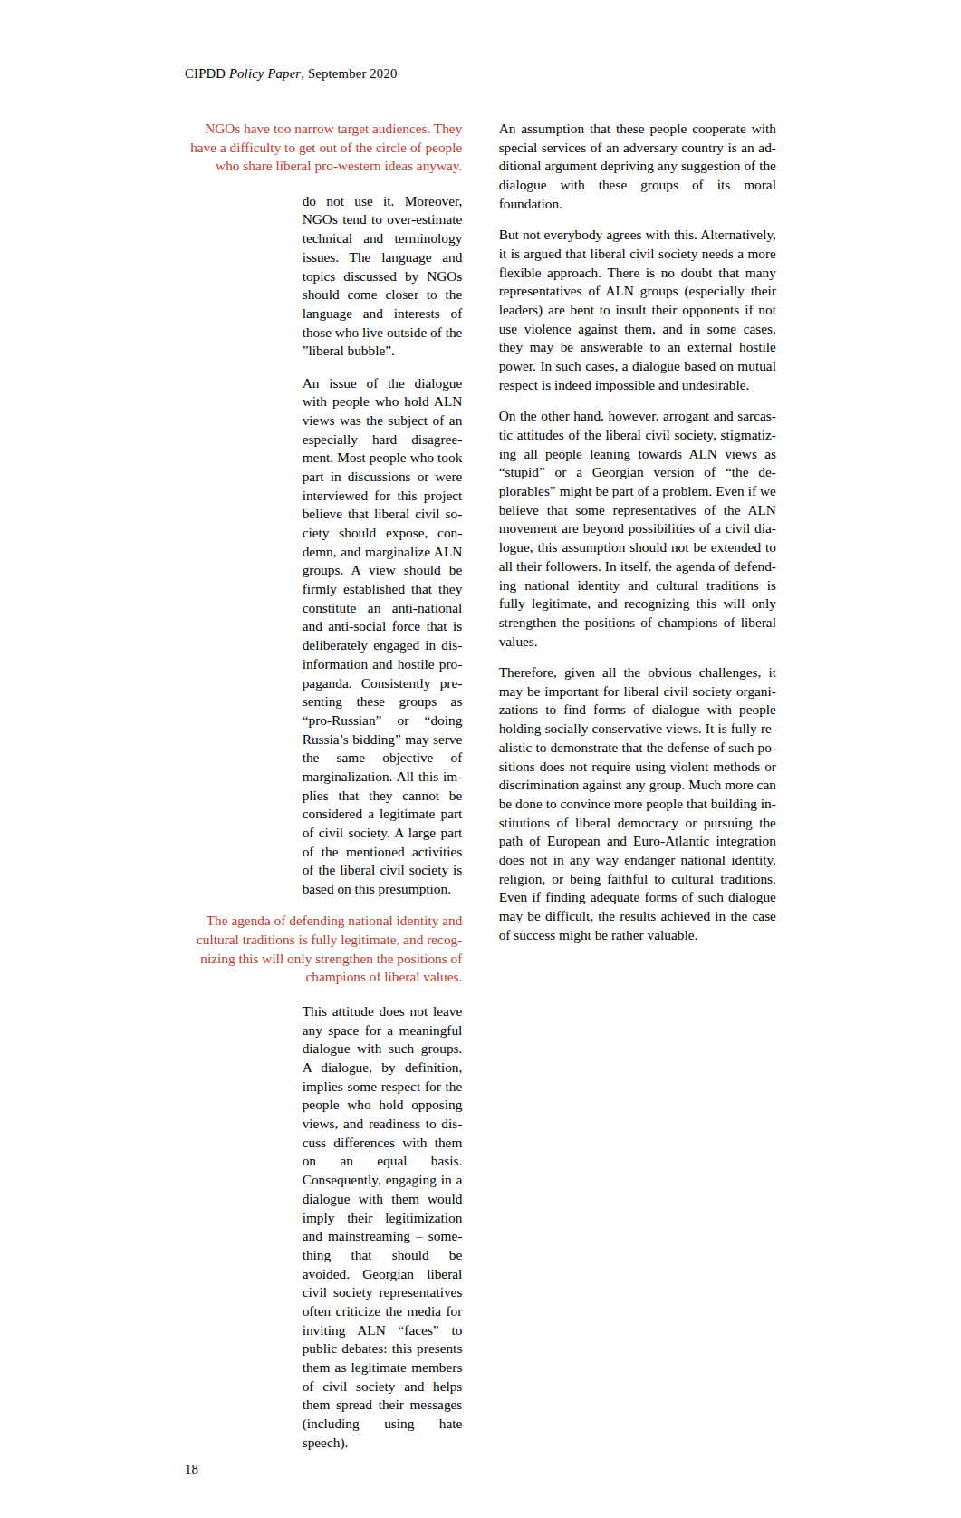CIPDD Policy Paper, September 2020
NGOs have too narrow target audiences. They have a difficulty to get out of the circle of people who share liberal pro-western ideas anyway.
do not use it. Moreover, NGOs tend to over-estimate technical and terminology issues. The language and topics discussed by NGOs should come closer to the language and interests of those who live outside of the ”liberal bubble”.
An issue of the dialogue with people who hold ALN views was the subject of an especially hard disagreement. Most people who took part in discussions or were interviewed for this project believe that liberal civil society should expose, condemn, and marginalize ALN groups. A view should be firmly established that they constitute an anti-national and anti-social force that is deliberately engaged in disinformation and hostile propaganda. Consistently presenting these groups as “pro-Russian” or “doing Russia’s bidding” may serve the same objective of marginalization. All this implies that they cannot be considered a legitimate part of civil society. A large part of the mentioned activities of the liberal civil society is based on this presumption.
The agenda of defending national identity and cultural traditions is fully legitimate, and recognizing this will only strengthen the positions of champions of liberal values.
This attitude does not leave any space for a meaningful dialogue with such groups. A dialogue, by definition, implies some respect for the people who hold opposing views, and readiness to discuss differences with them on an equal basis. Consequently, engaging in a dialogue with them would imply their legitimization and mainstreaming – something that should be avoided. Georgian liberal civil society representatives often criticize the media for inviting ALN “faces” to public debates: this presents them as legitimate members of civil society and helps them spread their messages (including using hate speech).
An assumption that these people cooperate with special services of an adversary country is an additional argument depriving any suggestion of the dialogue with these groups of its moral foundation.
But not everybody agrees with this. Alternatively, it is argued that liberal civil society needs a more flexible approach. There is no doubt that many representatives of ALN groups (especially their leaders) are bent to insult their opponents if not use violence against them, and in some cases, they may be answerable to an external hostile power. In such cases, a dialogue based on mutual respect is indeed impossible and undesirable.
On the other hand, however, arrogant and sarcastic attitudes of the liberal civil society, stigmatizing all people leaning towards ALN views as “stupid” or a Georgian version of “the deplorables” might be part of a problem. Even if we believe that some representatives of the ALN movement are beyond possibilities of a civil dialogue, this assumption should not be extended to all their followers. In itself, the agenda of defending national identity and cultural traditions is fully legitimate, and recognizing this will only strengthen the positions of champions of liberal values.
Therefore, given all the obvious challenges, it may be important for liberal civil society organizations to find forms of dialogue with people holding socially conservative views. It is fully realistic to demonstrate that the defense of such positions does not require using violent methods or discrimination against any group. Much more can be done to convince more people that building institutions of liberal democracy or pursuing the path of European and Euro-Atlantic integration does not in any way endanger national identity, religion, or being faithful to cultural traditions. Even if finding adequate forms of such dialogue may be difficult, the results achieved in the case of success might be rather valuable.
18